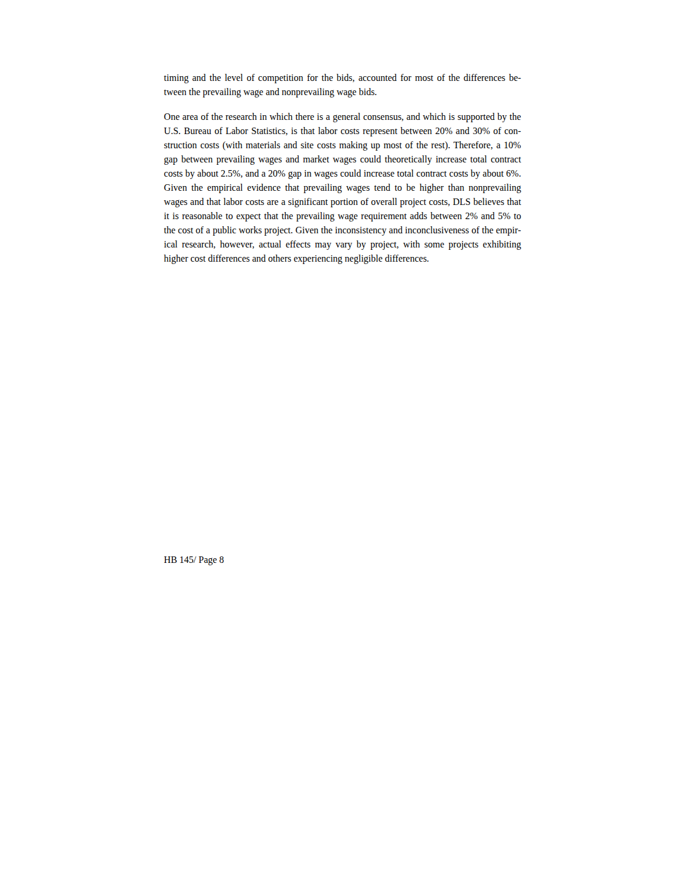timing and the level of competition for the bids, accounted for most of the differences between the prevailing wage and nonprevailing wage bids.
One area of the research in which there is a general consensus, and which is supported by the U.S. Bureau of Labor Statistics, is that labor costs represent between 20% and 30% of construction costs (with materials and site costs making up most of the rest). Therefore, a 10% gap between prevailing wages and market wages could theoretically increase total contract costs by about 2.5%, and a 20% gap in wages could increase total contract costs by about 6%. Given the empirical evidence that prevailing wages tend to be higher than nonprevailing wages and that labor costs are a significant portion of overall project costs, DLS believes that it is reasonable to expect that the prevailing wage requirement adds between 2% and 5% to the cost of a public works project. Given the inconsistency and inconclusiveness of the empirical research, however, actual effects may vary by project, with some projects exhibiting higher cost differences and others experiencing negligible differences.
HB 145/ Page 8